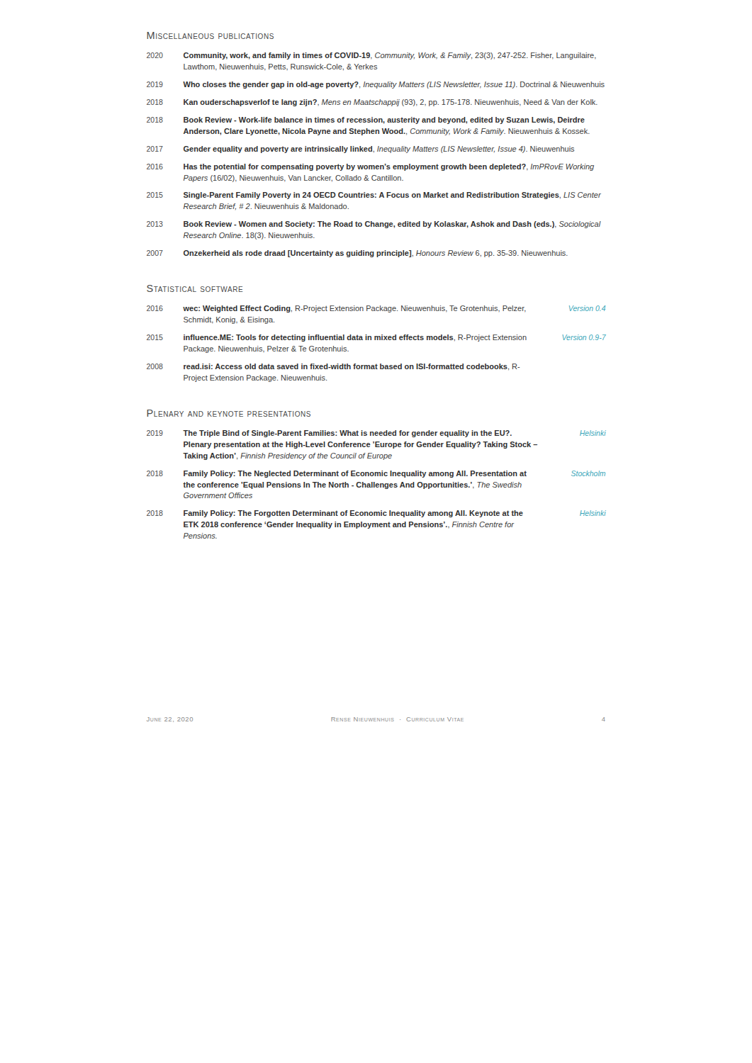Miscellaneous publications
| 2020 | Community, work, and family in times of COVID-19 , Community, Work, & Family , 23(3), 247-252. Fisher, Languilaire, Lawthom, Nieuwenhuis, Petts, Runswick-Cole, & Yerkes |
| 2019 | Who closes the gender gap in old-age poverty? , Inequality Matters (LIS Newsletter, Issue 11) . Doctrinal & Nieuwenhuis |
| 2018 | Kan ouderschapsverlof te lang zijn? , Mens en Maatschappij (93), 2, pp. 175-178. Nieuwenhuis, Need & Van der Kolk. |
| 2018 | Book Review - Work-life balance in times of recession, austerity and beyond, edited by Suzan Lewis, Deirdre Anderson, Clare Lyonette, Nicola Payne and Stephen Wood. , Community, Work & Family . Nieuwenhuis & Kossek. |
| 2017 | Gender equality and poverty are intrinsically linked , Inequality Matters (LIS Newsletter, Issue 4) . Nieuwenhuis |
| 2016 | Has the potential for compensating poverty by women’s employment growth been depleted? , ImPRovE Working Papers (16/02), Nieuwenhuis, Van Lancker, Collado & Cantillon. |
| 2015 | Single-Parent Family Poverty in 24 OECD Countries: A Focus on Market and Redistribution Strategies , LIS Center Research Brief, # 2 . Nieuwenhuis & Maldonado. |
| 2013 | Book Review - Women and Society: The Road to Change, edited by Kolaskar, Ashok and Dash (eds.) , Sociological Research Online . 18(3). Nieuwenhuis. |
| 2007 | Onzekerheid als rode draad [Uncertainty as guiding principle] , Honours Review 6, pp. 35-39. Nieuwenhuis. |
Statistical Software
| 2016 | wec: Weighted Effect Coding , R-Project Extension Package. Nieuwenhuis, Te Grotenhuis, Pelzer, Schmidt, Konig, & Eisinga. | Version 0.4 |
| 2015 | influence.ME: Tools for detecting influential data in mixed effects models , R-Project Extension Package. Nieuwenhuis, Pelzer & Te Grotenhuis. | Version 0.9-7 |
| 2008 | read.isi: Access old data saved in fixed-width format based on ISI-formatted codebooks , R-Project Extension Package. Nieuwenhuis. | |
Plenary and Keynote Presentations
| 2019 | The Triple Bind of Single-Parent Families: What is needed for gender equality in the EU?. Plenary presentation at the High-Level Conference ’Europe for Gender Equality? Taking Stock – Taking Action’ , Finnish Presidency of the Council of Europe | Helsinki |
| 2018 | Family Policy: The Neglected Determinant of Economic Inequality among All. Presentation at the conference ’Equal Pensions In The North - Challenges And Opportunities.’ , The Swedish Government Offices | Stockholm |
| 2018 | Family Policy: The Forgotten Determinant of Economic Inequality among All. Keynote at the ETK 2018 conference ‘Gender Inequality in Employment and Pensions’. , Finnish Centre for Pensions. | Helsinki |
June 22, 2020 4
Rense Nieuwenhuis · Curriculum Vitae